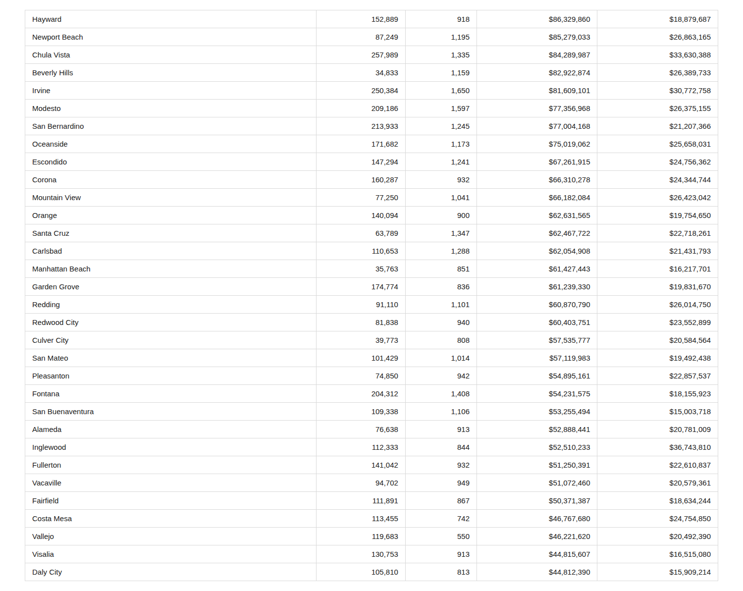| Hayward | 152,889 | 918 | $86,329,860 | $18,879,687 |
| Newport Beach | 87,249 | 1,195 | $85,279,033 | $26,863,165 |
| Chula Vista | 257,989 | 1,335 | $84,289,987 | $33,630,388 |
| Beverly Hills | 34,833 | 1,159 | $82,922,874 | $26,389,733 |
| Irvine | 250,384 | 1,650 | $81,609,101 | $30,772,758 |
| Modesto | 209,186 | 1,597 | $77,356,968 | $26,375,155 |
| San Bernardino | 213,933 | 1,245 | $77,004,168 | $21,207,366 |
| Oceanside | 171,682 | 1,173 | $75,019,062 | $25,658,031 |
| Escondido | 147,294 | 1,241 | $67,261,915 | $24,756,362 |
| Corona | 160,287 | 932 | $66,310,278 | $24,344,744 |
| Mountain View | 77,250 | 1,041 | $66,182,084 | $26,423,042 |
| Orange | 140,094 | 900 | $62,631,565 | $19,754,650 |
| Santa Cruz | 63,789 | 1,347 | $62,467,722 | $22,718,261 |
| Carlsbad | 110,653 | 1,288 | $62,054,908 | $21,431,793 |
| Manhattan Beach | 35,763 | 851 | $61,427,443 | $16,217,701 |
| Garden Grove | 174,774 | 836 | $61,239,330 | $19,831,670 |
| Redding | 91,110 | 1,101 | $60,870,790 | $26,014,750 |
| Redwood City | 81,838 | 940 | $60,403,751 | $23,552,899 |
| Culver City | 39,773 | 808 | $57,535,777 | $20,584,564 |
| San Mateo | 101,429 | 1,014 | $57,119,983 | $19,492,438 |
| Pleasanton | 74,850 | 942 | $54,895,161 | $22,857,537 |
| Fontana | 204,312 | 1,408 | $54,231,575 | $18,155,923 |
| San Buenaventura | 109,338 | 1,106 | $53,255,494 | $15,003,718 |
| Alameda | 76,638 | 913 | $52,888,441 | $20,781,009 |
| Inglewood | 112,333 | 844 | $52,510,233 | $36,743,810 |
| Fullerton | 141,042 | 932 | $51,250,391 | $22,610,837 |
| Vacaville | 94,702 | 949 | $51,072,460 | $20,579,361 |
| Fairfield | 111,891 | 867 | $50,371,387 | $18,634,244 |
| Costa Mesa | 113,455 | 742 | $46,767,680 | $24,754,850 |
| Vallejo | 119,683 | 550 | $46,221,620 | $20,492,390 |
| Visalia | 130,753 | 913 | $44,815,607 | $16,515,080 |
| Daly City | 105,810 | 813 | $44,812,390 | $15,909,214 |